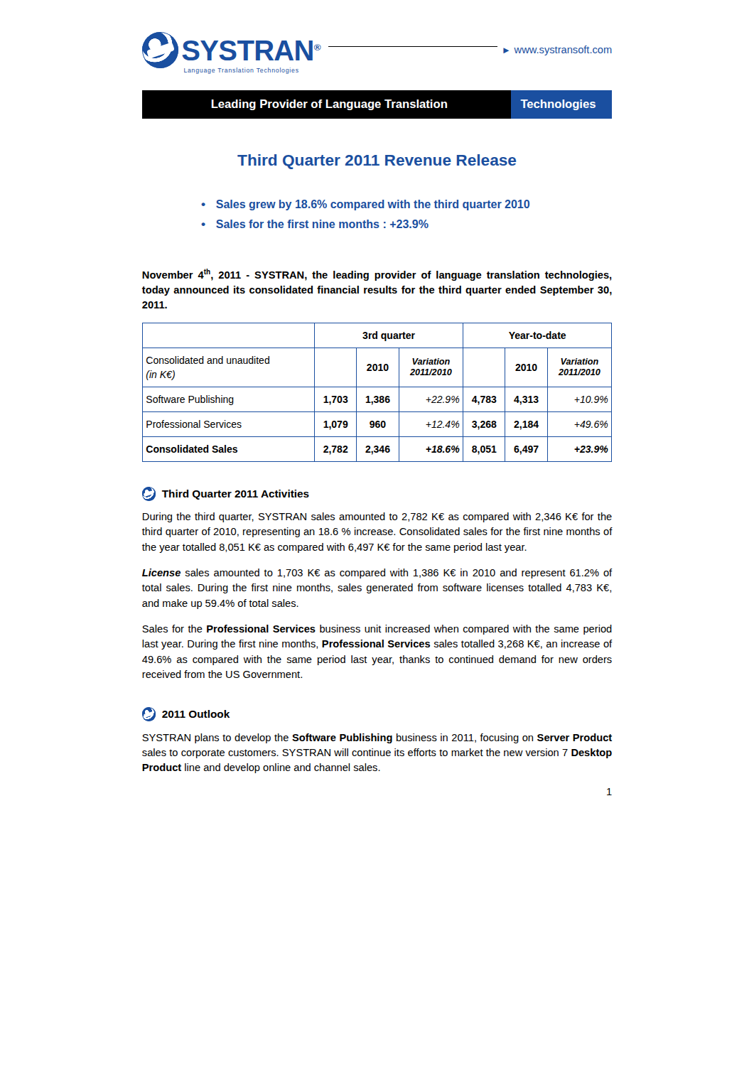SYSTRAN®
Language Translation Technologies
►www.systransoft.com
Leading Provider of Language Translation
Technologies
Third Quarter 2011 Revenue Release
Sales grew by 18.6% compared with the third quarter 2010
Sales for the first nine months : +23.9%
November 4th, 2011 - SYSTRAN, the leading provider of language translation technologies, today announced its consolidated financial results for the third quarter ended September 30, 2011.
| | 3rd quarter | Year-to-date |
| --- | --- | --- |
| Consolidated and unaudited (in K€) | 2011 | 2010 | Variation 2011/2010 | 2011 | 2010 | Variation 2011/2010 |
| Software Publishing | 1,703 | 1,386 | +22.9% | 4,783 | 4,313 | +10.9% |
| Professional Services | 1,079 | 960 | +12.4% | 3,268 | 2,184 | +49.6% |
| Consolidated Sales | 2,782 | 2,346 | +18.6% | 8,051 | 6,497 | +23.9% |
Third Quarter 2011 Activities
During the third quarter, SYSTRAN sales amounted to 2,782 K€ as compared with 2,346 K€ for the third quarter of 2010, representing an 18.6 % increase. Consolidated sales for the first nine months of the year totalled 8,051 K€ as compared with 6,497 K€ for the same period last year.
License sales amounted to 1,703 K€ as compared with 1,386 K€ in 2010 and represent 61.2% of total sales. During the first nine months, sales generated from software licenses totalled 4,783 K€, and make up 59.4% of total sales.
Sales for the Professional Services business unit increased when compared with the same period last year. During the first nine months, Professional Services sales totalled 3,268 K€, an increase of 49.6% as compared with the same period last year, thanks to continued demand for new orders received from the US Government.
2011 Outlook
SYSTRAN plans to develop the Software Publishing business in 2011, focusing on Server Product sales to corporate customers. SYSTRAN will continue its efforts to market the new version 7 Desktop Product line and develop online and channel sales.
1